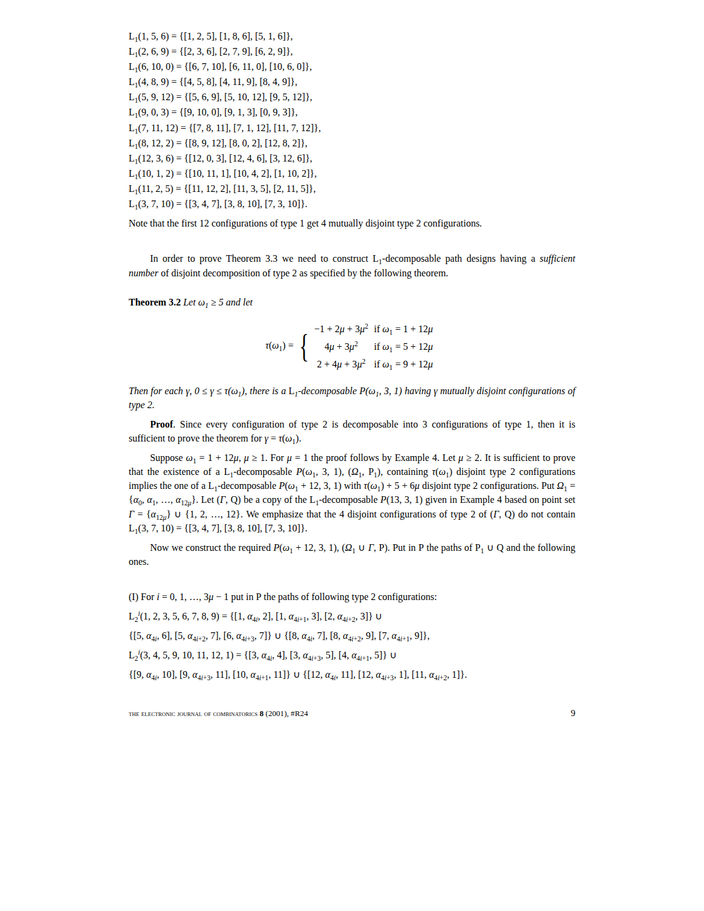L1(1, 5, 6) = {[1, 2, 5], [1, 8, 6], [5, 1, 6]},
L1(2, 6, 9) = {[2, 3, 6], [2, 7, 9], [6, 2, 9]},
L1(6, 10, 0) = {[6, 7, 10], [6, 11, 0], [10, 6, 0]},
L1(4, 8, 9) = {[4, 5, 8], [4, 11, 9], [8, 4, 9]},
L1(5, 9, 12) = {[5, 6, 9], [5, 10, 12], [9, 5, 12]},
L1(9, 0, 3) = {[9, 10, 0], [9, 1, 3], [0, 9, 3]},
L1(7, 11, 12) = {[7, 8, 11], [7, 1, 12], [11, 7, 12]},
L1(8, 12, 2) = {[8, 9, 12], [8, 0, 2], [12, 8, 2]},
L1(12, 3, 6) = {[12, 0, 3], [12, 4, 6], [3, 12, 6]},
L1(10, 1, 2) = {[10, 11, 1], [10, 4, 2], [1, 10, 2]},
L1(11, 2, 5) = {[11, 12, 2], [11, 3, 5], [2, 11, 5]},
L1(3, 7, 10) = {[3, 4, 7], [3, 8, 10], [7, 3, 10]}.
Note that the first 12 configurations of type 1 get 4 mutually disjoint type 2 configurations.
In order to prove Theorem 3.3 we need to construct L1-decomposable path designs having a sufficient number of disjoint decomposition of type 2 as specified by the following theorem.
Theorem 3.2 Let ω1 ≥ 5 and let
τ(ω1) = {
| −1 + 2 μ + 3 μ 2 | if ω 1 = 1 + 12 μ |
| 4 μ + 3 μ 2 | if ω 1 = 5 + 12 μ |
| 2 + 4 μ + 3 μ 2 | if ω 1 = 9 + 12 μ |
Then for each γ, 0 ≤ γ ≤ τ(ω1), there is a L1-decomposable P(ω1, 3, 1) having γ mutually disjoint configurations of type 2.
Proof. Since every configuration of type 2 is decomposable into 3 configurations of type 1, then it is sufficient to prove the theorem for γ = τ(ω1).
Suppose ω1 = 1 + 12μ, μ ≥ 1. For μ = 1 the proof follows by Example 4. Let μ ≥ 2. It is sufficient to prove that the existence of a L1-decomposable P(ω1, 3, 1), (Ω1, P1), containing τ(ω1) disjoint type 2 configurations implies the one of a L1-decomposable P(ω1 + 12, 3, 1) with τ(ω1) + 5 + 6μ disjoint type 2 configurations. Put Ω1 = {α0, α1, …, α12μ}. Let (Γ, Q) be a copy of the L1-decomposable P(13, 3, 1) given in Example 4 based on point set Γ = {α12μ} ∪ {1, 2, …, 12}. We emphasize that the 4 disjoint configurations of type 2 of (Γ, Q) do not contain L1(3, 7, 10) = {[3, 4, 7], [3, 8, 10], [7, 3, 10]}.
Now we construct the required P(ω1 + 12, 3, 1), (Ω1 ∪ Γ, P). Put in P the paths of P1 ∪ Q and the following ones.
(I) For i = 0, 1, …, 3μ − 1 put in P the paths of following type 2 configurations:
L2i(1, 2, 3, 5, 6, 7, 8, 9) = {[1, α4i, 2], [1, α4i+1, 3], [2, α4i+2, 3]} ∪
{[5, α4i, 6], [5, α4i+2, 7], [6, α4i+3, 7]} ∪ {[8, α4i, 7], [8, α4i+2, 9], [7, α4i+1, 9]},
L2i(3, 4, 5, 9, 10, 11, 12, 1) = {[3, α4i, 4], [3, α4i+3, 5], [4, α4i+1, 5]} ∪
{[9, α4i, 10], [9, α4i+3, 11], [10, α4i+1, 11]} ∪ {[12, α4i, 11], [12, α4i+3, 1], [11, α4i+2, 1]}.
the electronic journal of combinatorics 8 (2001), #R24 9